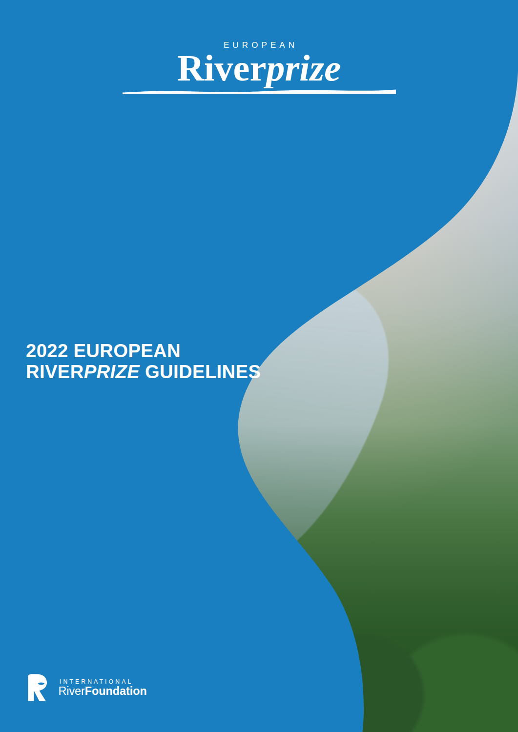European
Riverprize
2022 European
Riverprize Guidelines
International
River Foundation